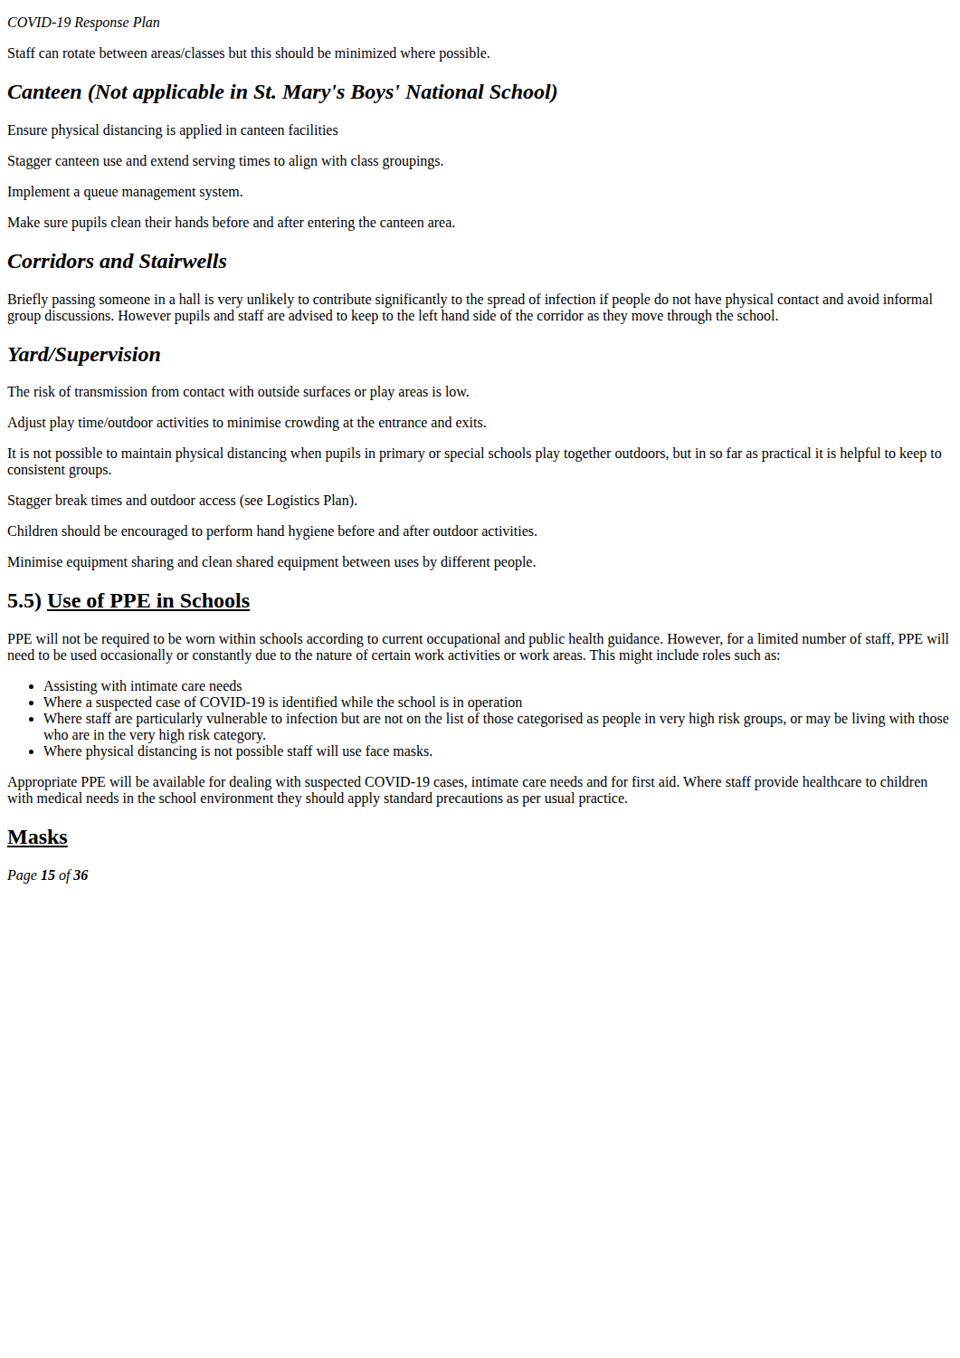COVID-19 Response Plan
Staff can rotate between areas/classes but this should be minimized where possible.
Canteen (Not applicable in St. Mary's Boys' National School)
Ensure physical distancing is applied in canteen facilities
Stagger canteen use and extend serving times to align with class groupings.
Implement a queue management system.
Make sure pupils clean their hands before and after entering the canteen area.
Corridors and Stairwells
Briefly passing someone in a hall is very unlikely to contribute significantly to the spread of infection if people do not have physical contact and avoid informal group discussions. However pupils and staff are advised to keep to the left hand side of the corridor as they move through the school.
Yard/Supervision
The risk of transmission from contact with outside surfaces or play areas is low.
Adjust play time/outdoor activities to minimise crowding at the entrance and exits.
It is not possible to maintain physical distancing when pupils in primary or special schools play together outdoors, but in so far as practical it is helpful to keep to consistent groups.
Stagger break times and outdoor access (see Logistics Plan).
Children should be encouraged to perform hand hygiene before and after outdoor activities.
Minimise equipment sharing and clean shared equipment between uses by different people.
5.5) Use of PPE in Schools
PPE will not be required to be worn within schools according to current occupational and public health guidance. However, for a limited number of staff, PPE will need to be used occasionally or constantly due to the nature of certain work activities or work areas. This might include roles such as:
Assisting with intimate care needs
Where a suspected case of COVID-19 is identified while the school is in operation
Where staff are particularly vulnerable to infection but are not on the list of those categorised as people in very high risk groups, or may be living with those who are in the very high risk category.
Where physical distancing is not possible staff will use face masks.
Appropriate PPE will be available for dealing with suspected COVID-19 cases, intimate care needs and for first aid. Where staff provide healthcare to children with medical needs in the school environment they should apply standard precautions as per usual practice.
Masks
Page 15 of 36